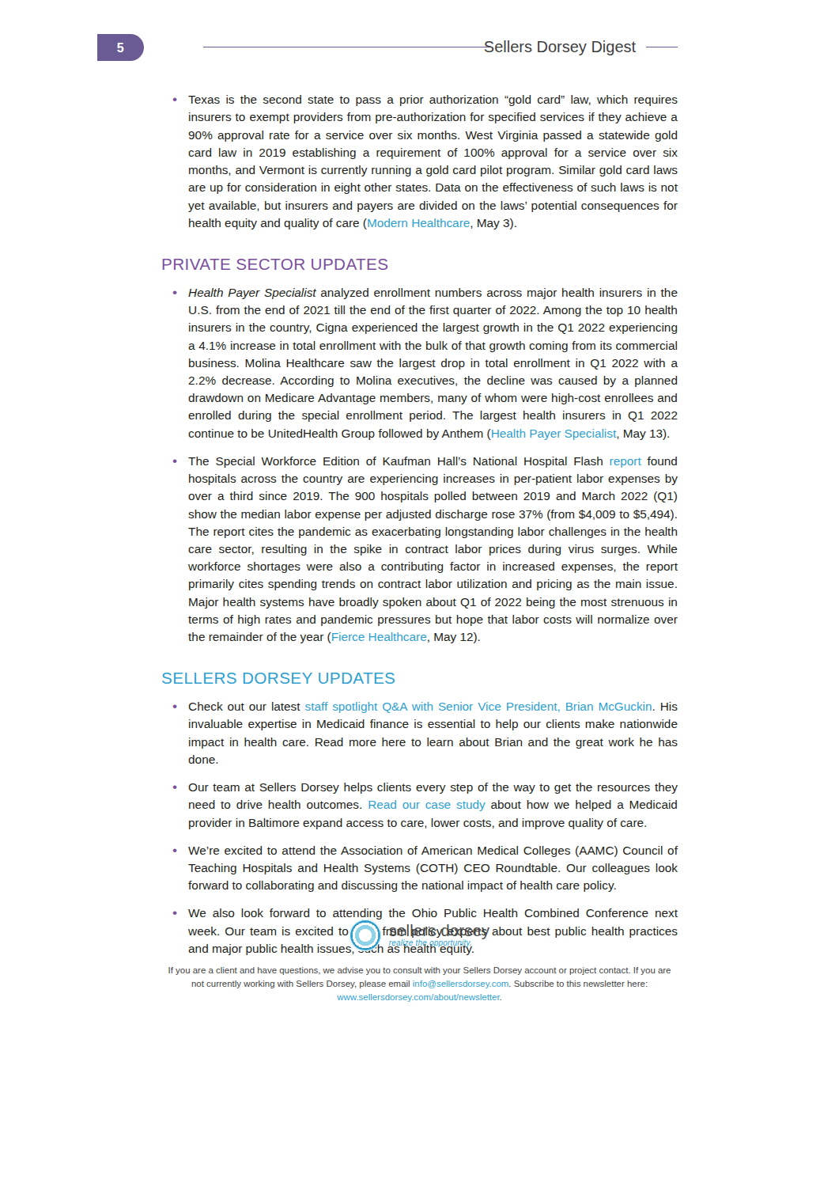5
Sellers Dorsey Digest
Texas is the second state to pass a prior authorization “gold card” law, which requires insurers to exempt providers from pre-authorization for specified services if they achieve a 90% approval rate for a service over six months. West Virginia passed a statewide gold card law in 2019 establishing a requirement of 100% approval for a service over six months, and Vermont is currently running a gold card pilot program. Similar gold card laws are up for consideration in eight other states. Data on the effectiveness of such laws is not yet available, but insurers and payers are divided on the laws’ potential consequences for health equity and quality of care (Modern Healthcare, May 3).
PRIVATE SECTOR UPDATES
Health Payer Specialist analyzed enrollment numbers across major health insurers in the U.S. from the end of 2021 till the end of the first quarter of 2022. Among the top 10 health insurers in the country, Cigna experienced the largest growth in the Q1 2022 experiencing a 4.1% increase in total enrollment with the bulk of that growth coming from its commercial business. Molina Healthcare saw the largest drop in total enrollment in Q1 2022 with a 2.2% decrease. According to Molina executives, the decline was caused by a planned drawdown on Medicare Advantage members, many of whom were high-cost enrollees and enrolled during the special enrollment period. The largest health insurers in Q1 2022 continue to be UnitedHealth Group followed by Anthem (Health Payer Specialist, May 13).
The Special Workforce Edition of Kaufman Hall’s National Hospital Flash report found hospitals across the country are experiencing increases in per-patient labor expenses by over a third since 2019. The 900 hospitals polled between 2019 and March 2022 (Q1) show the median labor expense per adjusted discharge rose 37% (from $4,009 to $5,494). The report cites the pandemic as exacerbating longstanding labor challenges in the health care sector, resulting in the spike in contract labor prices during virus surges. While workforce shortages were also a contributing factor in increased expenses, the report primarily cites spending trends on contract labor utilization and pricing as the main issue. Major health systems have broadly spoken about Q1 of 2022 being the most strenuous in terms of high rates and pandemic pressures but hope that labor costs will normalize over the remainder of the year (Fierce Healthcare, May 12).
SELLERS DORSEY UPDATES
Check out our latest staff spotlight Q&A with Senior Vice President, Brian McGuckin. His invaluable expertise in Medicaid finance is essential to help our clients make nationwide impact in health care. Read more here to learn about Brian and the great work he has done.
Our team at Sellers Dorsey helps clients every step of the way to get the resources they need to drive health outcomes. Read our case study about how we helped a Medicaid provider in Baltimore expand access to care, lower costs, and improve quality of care.
We’re excited to attend the Association of American Medical Colleges (AAMC) Council of Teaching Hospitals and Health Systems (COTH) CEO Roundtable. Our colleagues look forward to collaborating and discussing the national impact of health care policy.
We also look forward to attending the Ohio Public Health Combined Conference next week. Our team is excited to hear from policy experts about best public health practices and major public health issues, such as health equity.
sellers dorsey
realize the opportunity.
If you are a client and have questions, we advise you to consult with your Sellers Dorsey account or project contact. If you are not currently working with Sellers Dorsey, please email info@sellersdorsey.com. Subscribe to this newsletter here: www.sellersdorsey.com/about/newsletter.